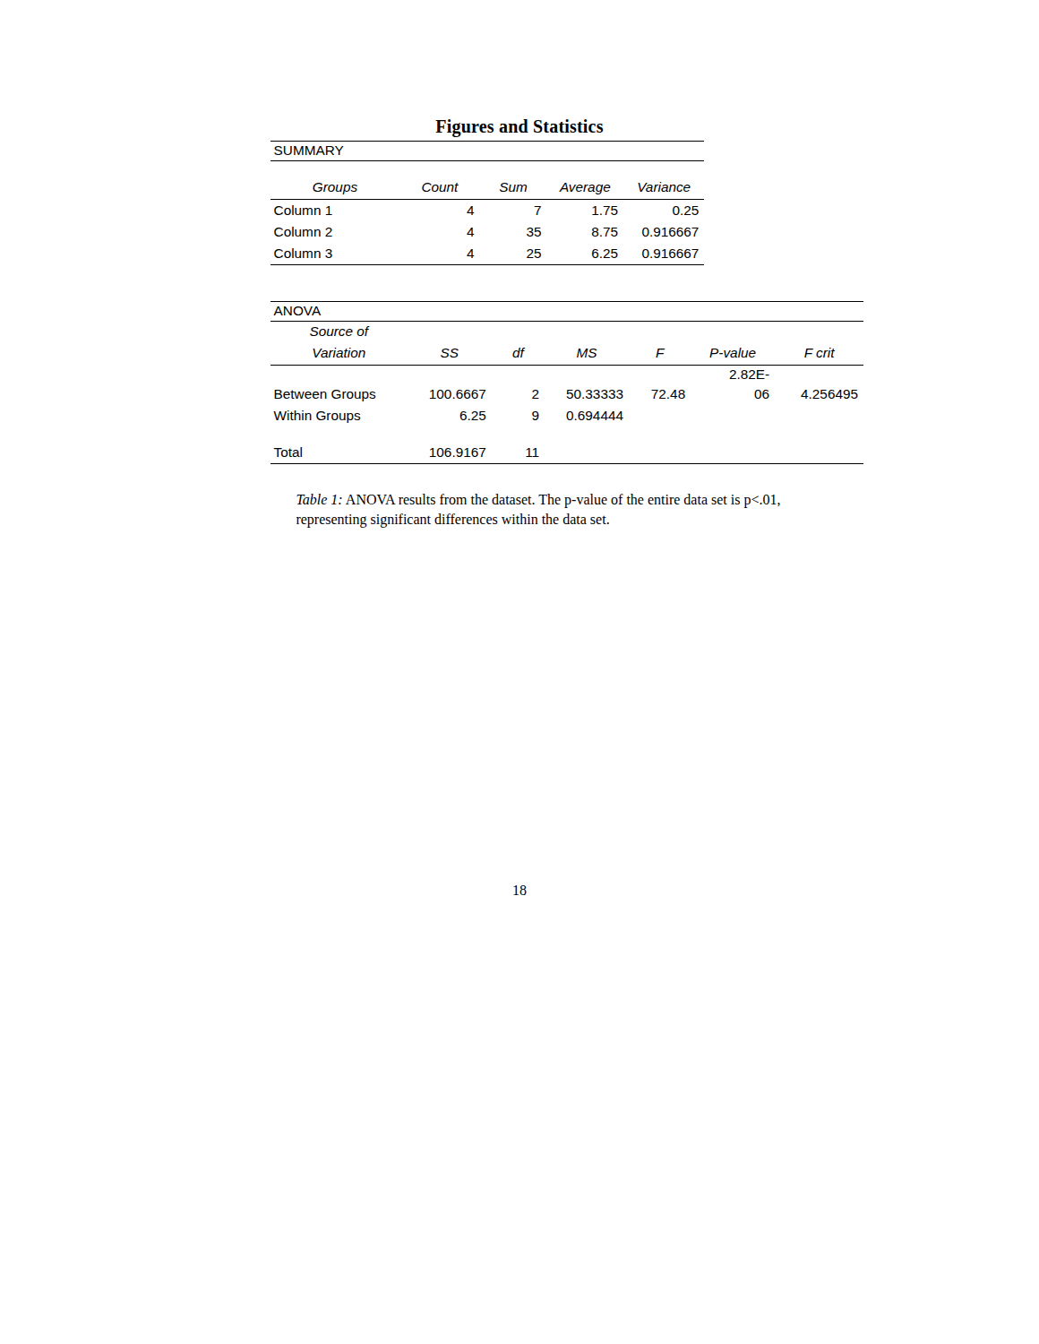Figures and Statistics
| SUMMARY |
| Groups | Count | Sum | Average | Variance |
| Column 1 | 4 | 7 | 1.75 | 0.25 |
| Column 2 | 4 | 35 | 8.75 | 0.916667 |
| Column 3 | 4 | 25 | 6.25 | 0.916667 |
| ANOVA |
| Source of | | | | | | |
| Variation | SS | df | MS | F | P-value | F crit |
| | | | | | 2.82E- | |
| Between Groups | 100.6667 | 2 | 50.33333 | 72.48 | 06 | 4.256495 |
| Within Groups | 6.25 | 9 | 0.694444 | | | |
| Total | 106.9167 | 11 | | | | |
Table 1: ANOVA results from the dataset. The p-value of the entire data set is p<.01, representing significant differences within the data set.
18